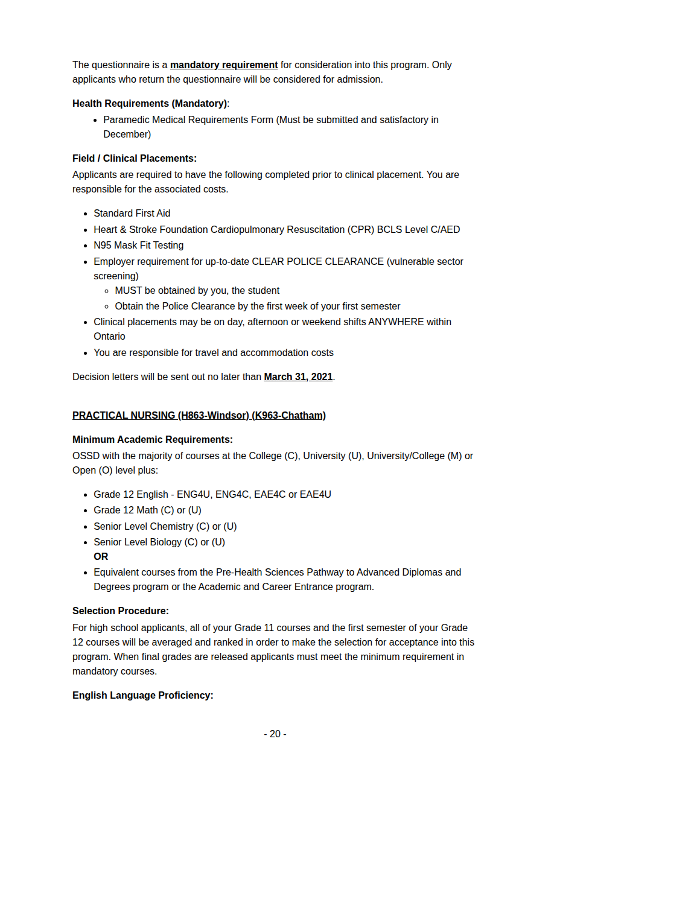The questionnaire is a mandatory requirement for consideration into this program. Only applicants who return the questionnaire will be considered for admission.
Health Requirements (Mandatory):
Paramedic Medical Requirements Form (Must be submitted and satisfactory in December)
Field / Clinical Placements:
Applicants are required to have the following completed prior to clinical placement. You are responsible for the associated costs.
Standard First Aid
Heart & Stroke Foundation Cardiopulmonary Resuscitation (CPR) BCLS Level C/AED
N95 Mask Fit Testing
Employer requirement for up-to-date CLEAR POLICE CLEARANCE (vulnerable sector screening)
MUST be obtained by you, the student
Obtain the Police Clearance by the first week of your first semester
Clinical placements may be on day, afternoon or weekend shifts ANYWHERE within Ontario
You are responsible for travel and accommodation costs
Decision letters will be sent out no later than March 31, 2021.
PRACTICAL NURSING (H863-Windsor) (K963-Chatham)
Minimum Academic Requirements:
OSSD with the majority of courses at the College (C), University (U), University/College (M) or Open (O) level plus:
Grade 12 English - ENG4U, ENG4C, EAE4C or EAE4U
Grade 12 Math (C) or (U)
Senior Level Chemistry (C) or (U)
Senior Level Biology (C) or (U)
OR
Equivalent courses from the Pre-Health Sciences Pathway to Advanced Diplomas and Degrees program or the Academic and Career Entrance program.
Selection Procedure:
For high school applicants, all of your Grade 11 courses and the first semester of your Grade 12 courses will be averaged and ranked in order to make the selection for acceptance into this program. When final grades are released applicants must meet the minimum requirement in mandatory courses.
English Language Proficiency:
- 20 -